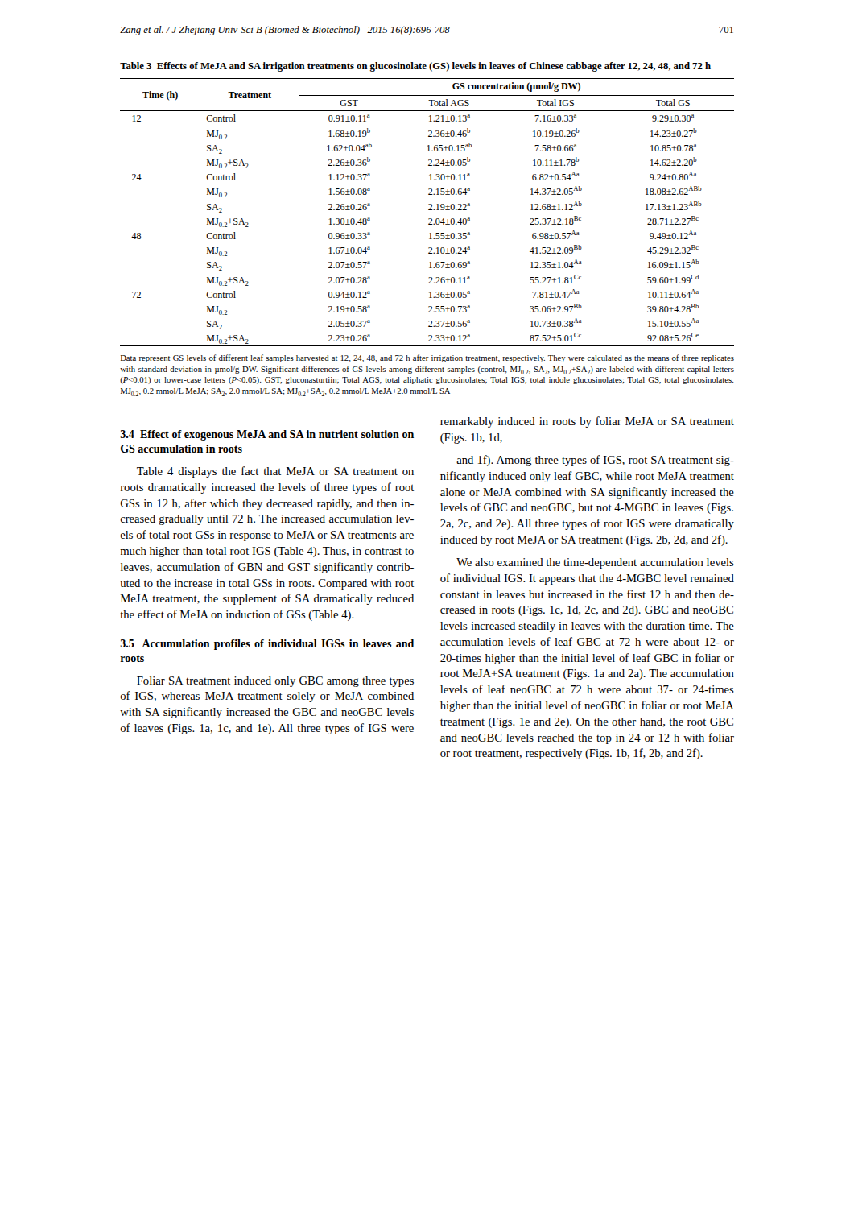Zang et al. / J Zhejiang Univ-Sci B (Biomed & Biotechnol) 2015 16(8):696-708 701
Table 3 Effects of MeJA and SA irrigation treatments on glucosinolate (GS) levels in leaves of Chinese cabbage after 12, 24, 48, and 72 h
| Time (h) | Treatment | GS concentration (µmol/g DW) |
| --- | --- | --- |
| GST | Total AGS | Total IGS | Total GS |
| 12 | Control | 0.91±0.11 a | 1.21±0.13 a | 7.16±0.33 a | 9.29±0.30 a |
| | MJ 0.2 | 1.68±0.19 b | 2.36±0.46 b | 10.19±0.26 b | 14.23±0.27 b |
| | SA 2 | 1.62±0.04 ab | 1.65±0.15 ab | 7.58±0.66 a | 10.85±0.78 a |
| | MJ 0.2 +SA 2 | 2.26±0.36 b | 2.24±0.05 b | 10.11±1.78 b | 14.62±2.20 b |
| 24 | Control | 1.12±0.37 a | 1.30±0.11 a | 6.82±0.54 Aa | 9.24±0.80 Aa |
| | MJ 0.2 | 1.56±0.08 a | 2.15±0.64 a | 14.37±2.05 Ab | 18.08±2.62 ABb |
| | SA 2 | 2.26±0.26 a | 2.19±0.22 a | 12.68±1.12 Ab | 17.13±1.23 ABb |
| | MJ 0.2 +SA 2 | 1.30±0.48 a | 2.04±0.40 a | 25.37±2.18 Bc | 28.71±2.27 Bc |
| 48 | Control | 0.96±0.33 a | 1.55±0.35 a | 6.98±0.57 Aa | 9.49±0.12 Aa |
| | MJ 0.2 | 1.67±0.04 a | 2.10±0.24 a | 41.52±2.09 Bb | 45.29±2.32 Bc |
| | SA 2 | 2.07±0.57 a | 1.67±0.69 a | 12.35±1.04 Aa | 16.09±1.15 Ab |
| | MJ 0.2 +SA 2 | 2.07±0.28 a | 2.26±0.11 a | 55.27±1.81 Cc | 59.60±1.99 Cd |
| 72 | Control | 0.94±0.12 a | 1.36±0.05 a | 7.81±0.47 Aa | 10.11±0.64 Aa |
| | MJ 0.2 | 2.19±0.58 a | 2.55±0.73 a | 35.06±2.97 Bb | 39.80±4.28 Bb |
| | SA 2 | 2.05±0.37 a | 2.37±0.56 a | 10.73±0.38 Aa | 15.10±0.55 Aa |
| | MJ 0.2 +SA 2 | 2.23±0.26 a | 2.33±0.12 a | 87.52±5.01 Cc | 92.08±5.26 Ce |
Data represent GS levels of different leaf samples harvested at 12, 24, 48, and 72 h after irrigation treatment, respectively. They were calculated as the means of three replicates with standard deviation in µmol/g DW. Significant differences of GS levels among different samples (control, MJ0.2, SA2, MJ0.2+SA2) are labeled with different capital letters (P<0.01) or lower-case letters (P<0.05). GST, gluconasturtiin; Total AGS, total aliphatic glucosinolates; Total IGS, total indole glucosinolates; Total GS, total glucosinolates. MJ0.2, 0.2 mmol/L MeJA; SA2, 2.0 mmol/L SA; MJ0.2+SA2, 0.2 mmol/L MeJA+2.0 mmol/L SA
3.4 Effect of exogenous MeJA and SA in nutrient solution on GS accumulation in roots
Table 4 displays the fact that MeJA or SA treatment on roots dramatically increased the levels of three types of root GSs in 12 h, after which they decreased rapidly, and then increased gradually until 72 h. The increased accumulation levels of total root GSs in response to MeJA or SA treatments are much higher than total root IGS (Table 4). Thus, in contrast to leaves, accumulation of GBN and GST significantly contributed to the increase in total GSs in roots. Compared with root MeJA treatment, the supplement of SA dramatically reduced the effect of MeJA on induction of GSs (Table 4).
3.5 Accumulation profiles of individual IGSs in leaves and roots
Foliar SA treatment induced only GBC among three types of IGS, whereas MeJA treatment solely or MeJA combined with SA significantly increased the GBC and neoGBC levels of leaves (Figs. 1a, 1c, and 1e). All three types of IGS were remarkably induced in roots by foliar MeJA or SA treatment (Figs. 1b, 1d,
and 1f). Among three types of IGS, root SA treatment significantly induced only leaf GBC, while root MeJA treatment alone or MeJA combined with SA significantly increased the levels of GBC and neoGBC, but not 4-MGBC in leaves (Figs. 2a, 2c, and 2e). All three types of root IGS were dramatically induced by root MeJA or SA treatment (Figs. 2b, 2d, and 2f).
We also examined the time-dependent accumulation levels of individual IGS. It appears that the 4-MGBC level remained constant in leaves but increased in the first 12 h and then decreased in roots (Figs. 1c, 1d, 2c, and 2d). GBC and neoGBC levels increased steadily in leaves with the duration time. The accumulation levels of leaf GBC at 72 h were about 12- or 20-times higher than the initial level of leaf GBC in foliar or root MeJA+SA treatment (Figs. 1a and 2a). The accumulation levels of leaf neoGBC at 72 h were about 37- or 24-times higher than the initial level of neoGBC in foliar or root MeJA treatment (Figs. 1e and 2e). On the other hand, the root GBC and neoGBC levels reached the top in 24 or 12 h with foliar or root treatment, respectively (Figs. 1b, 1f, 2b, and 2f).